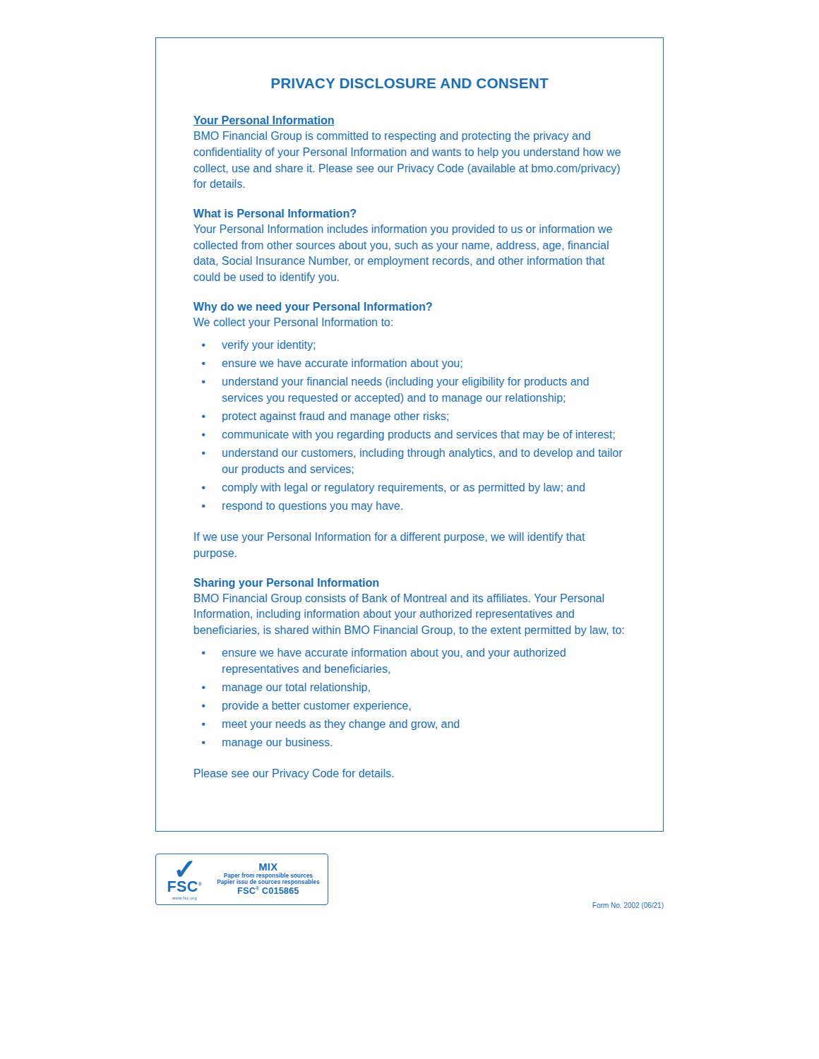PRIVACY DISCLOSURE AND CONSENT
Your Personal Information
BMO Financial Group is committed to respecting and protecting the privacy and confidentiality of your Personal Information and wants to help you understand how we collect, use and share it. Please see our Privacy Code (available at bmo.com/privacy) for details.
What is Personal Information?
Your Personal Information includes information you provided to us or information we collected from other sources about you, such as your name, address, age, financial data, Social Insurance Number, or employment records, and other information that could be used to identify you.
Why do we need your Personal Information?
We collect your Personal Information to:
verify your identity;
ensure we have accurate information about you;
understand your financial needs (including your eligibility for products and services you requested or accepted) and to manage our relationship;
protect against fraud and manage other risks;
communicate with you regarding products and services that may be of interest;
understand our customers, including through analytics, and to develop and tailor our products and services;
comply with legal or regulatory requirements, or as permitted by law; and
respond to questions you may have.
If we use your Personal Information for a different purpose, we will identify that purpose.
Sharing your Personal Information
BMO Financial Group consists of Bank of Montreal and its affiliates. Your Personal Information, including information about your authorized representatives and beneficiaries, is shared within BMO Financial Group, to the extent permitted by law, to:
ensure we have accurate information about you, and your authorized representatives and beneficiaries,
manage our total relationship,
provide a better customer experience,
meet your needs as they change and grow, and
manage our business.
Please see our Privacy Code for details.
✓ FSC® www.fsc.org
MIX
Paper from responsible sources
Papier issu de sources responsables
FSC® C015865
Form No. 2002 (06/21)